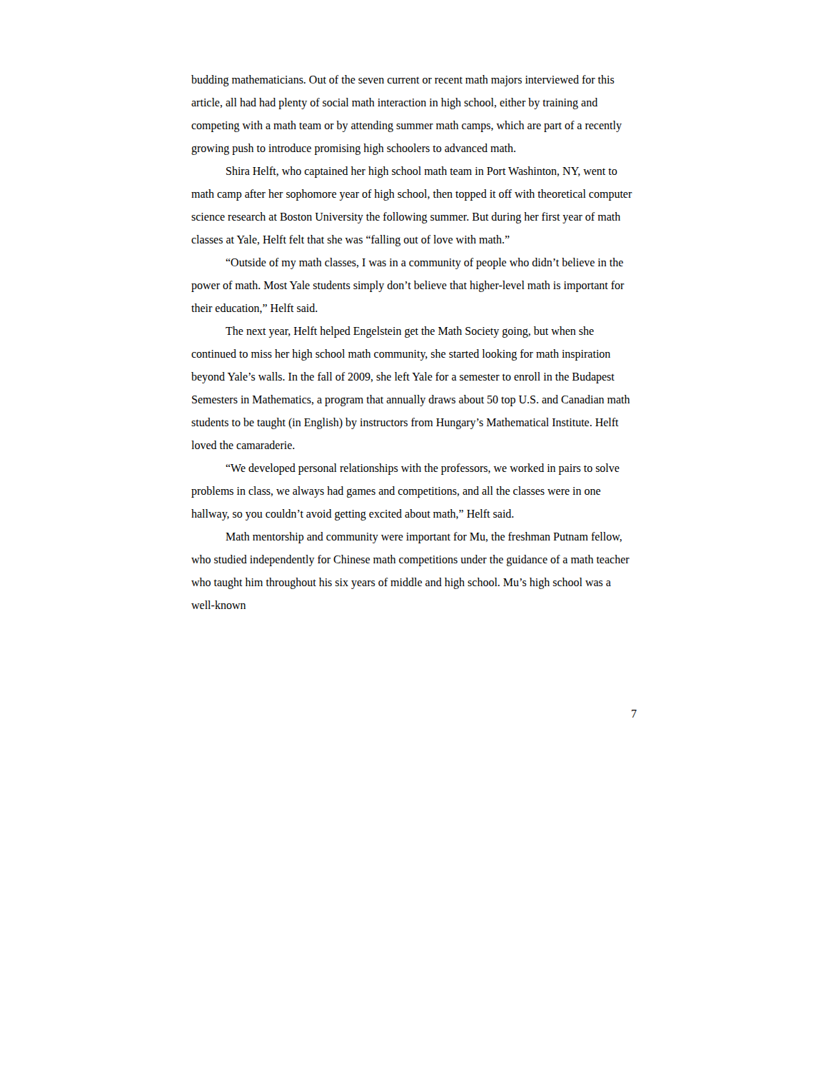budding mathematicians. Out of the seven current or recent math majors interviewed for this article, all had had plenty of social math interaction in high school, either by training and competing with a math team or by attending summer math camps, which are part of a recently growing push to introduce promising high schoolers to advanced math.
Shira Helft, who captained her high school math team in Port Washinton, NY, went to math camp after her sophomore year of high school, then topped it off with theoretical computer science research at Boston University the following summer. But during her first year of math classes at Yale, Helft felt that she was “falling out of love with math.”
“Outside of my math classes, I was in a community of people who didn’t believe in the power of math. Most Yale students simply don’t believe that higher-level math is important for their education,” Helft said.
The next year, Helft helped Engelstein get the Math Society going, but when she continued to miss her high school math community, she started looking for math inspiration beyond Yale’s walls. In the fall of 2009, she left Yale for a semester to enroll in the Budapest Semesters in Mathematics, a program that annually draws about 50 top U.S. and Canadian math students to be taught (in English) by instructors from Hungary’s Mathematical Institute. Helft loved the camaraderie.
“We developed personal relationships with the professors, we worked in pairs to solve problems in class, we always had games and competitions, and all the classes were in one hallway, so you couldn’t avoid getting excited about math,” Helft said.
Math mentorship and community were important for Mu, the freshman Putnam fellow, who studied independently for Chinese math competitions under the guidance of a math teacher who taught him throughout his six years of middle and high school. Mu’s high school was a well-known
7